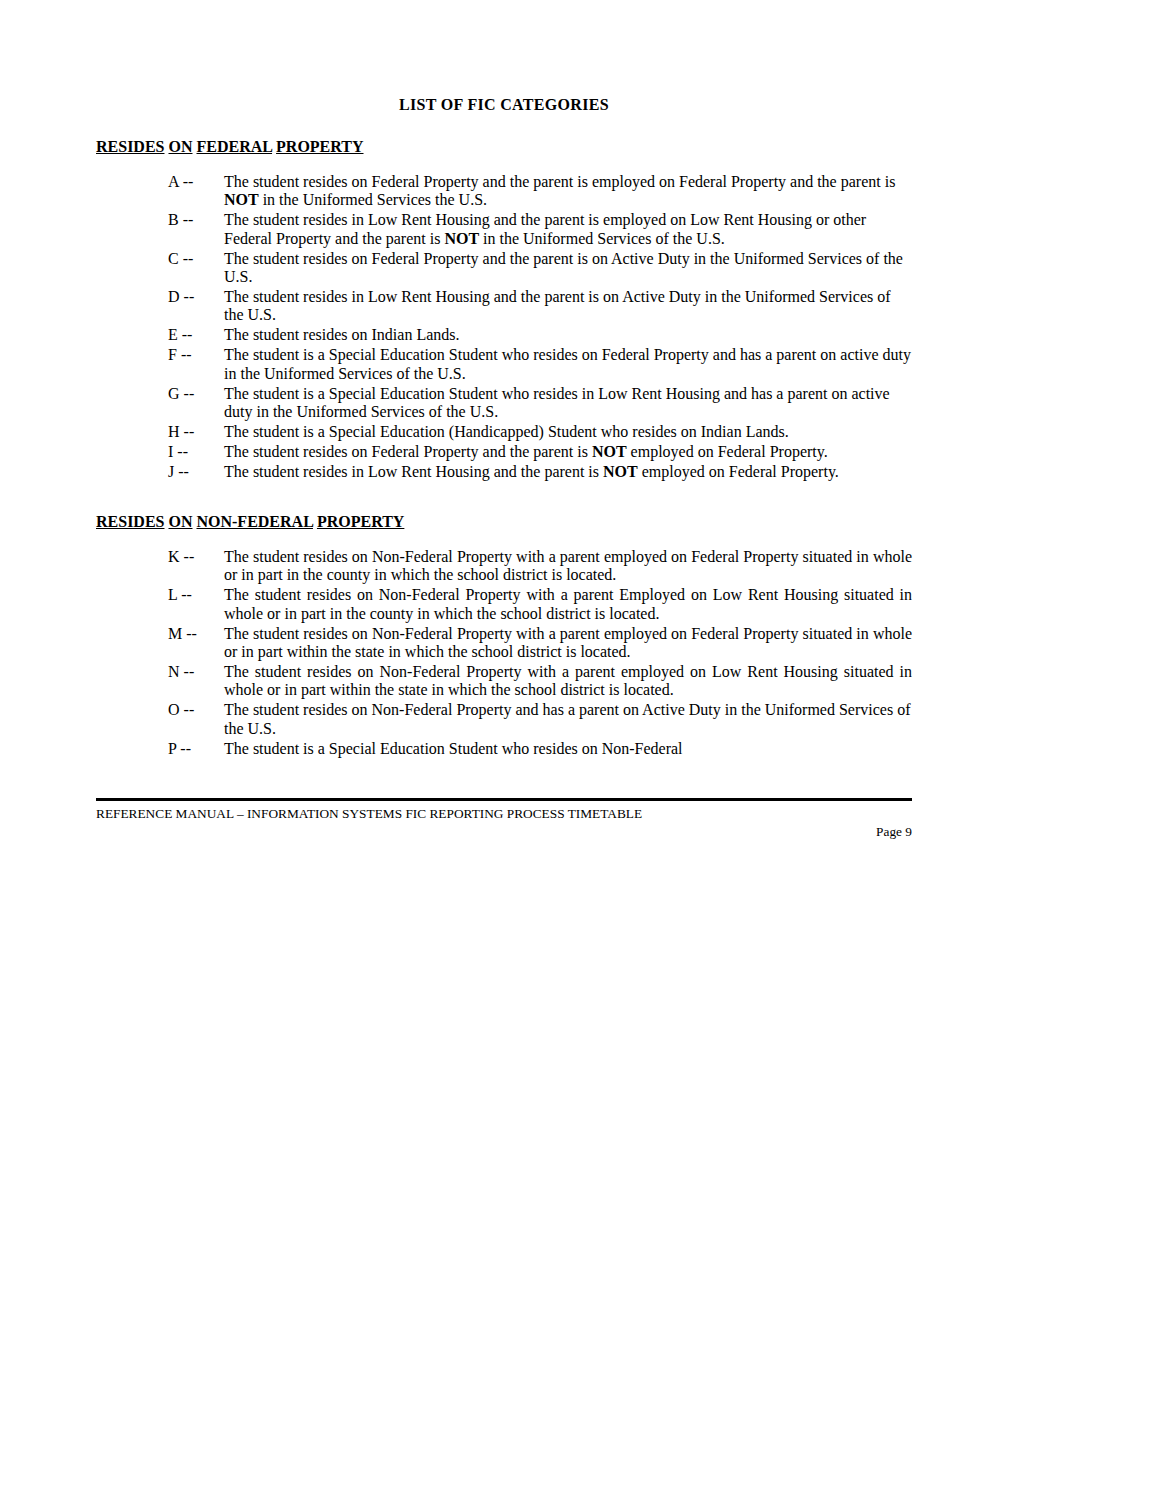LIST OF FIC CATEGORIES
RESIDES ON FEDERAL PROPERTY
A -- The student resides on Federal Property and the parent is employed on Federal Property and the parent is NOT in the Uniformed Services the U.S.
B -- The student resides in Low Rent Housing and the parent is employed on Low Rent Housing or other Federal Property and the parent is NOT in the Uniformed Services of the U.S.
C -- The student resides on Federal Property and the parent is on Active Duty in the Uniformed Services of the U.S.
D -- The student resides in Low Rent Housing and the parent is on Active Duty in the Uniformed Services of the U.S.
E -- The student resides on Indian Lands.
F -- The student is a Special Education Student who resides on Federal Property and has a parent on active duty in the Uniformed Services of the U.S.
G -- The student is a Special Education Student who resides in Low Rent Housing and has a parent on active duty in the Uniformed Services of the U.S.
H -- The student is a Special Education (Handicapped) Student who resides on Indian Lands.
I -- The student resides on Federal Property and the parent is NOT employed on Federal Property.
J -- The student resides in Low Rent Housing and the parent is NOT employed on Federal Property.
RESIDES ON NON-FEDERAL PROPERTY
K -- The student resides on Non-Federal Property with a parent employed on Federal Property situated in whole or in part in the county in which the school district is located.
L -- The student resides on Non-Federal Property with a parent Employed on Low Rent Housing situated in whole or in part in the county in which the school district is located.
M -- The student resides on Non-Federal Property with a parent employed on Federal Property situated in whole or in part within the state in which the school district is located.
N -- The student resides on Non-Federal Property with a parent employed on Low Rent Housing situated in whole or in part within the state in which the school district is located.
O -- The student resides on Non-Federal Property and has a parent on Active Duty in the Uniformed Services of the U.S.
P -- The student is a Special Education Student who resides on Non-Federal
REFERENCE MANUAL – INFORMATION SYSTEMS FIC REPORTING PROCESS TIMETABLE Page 9